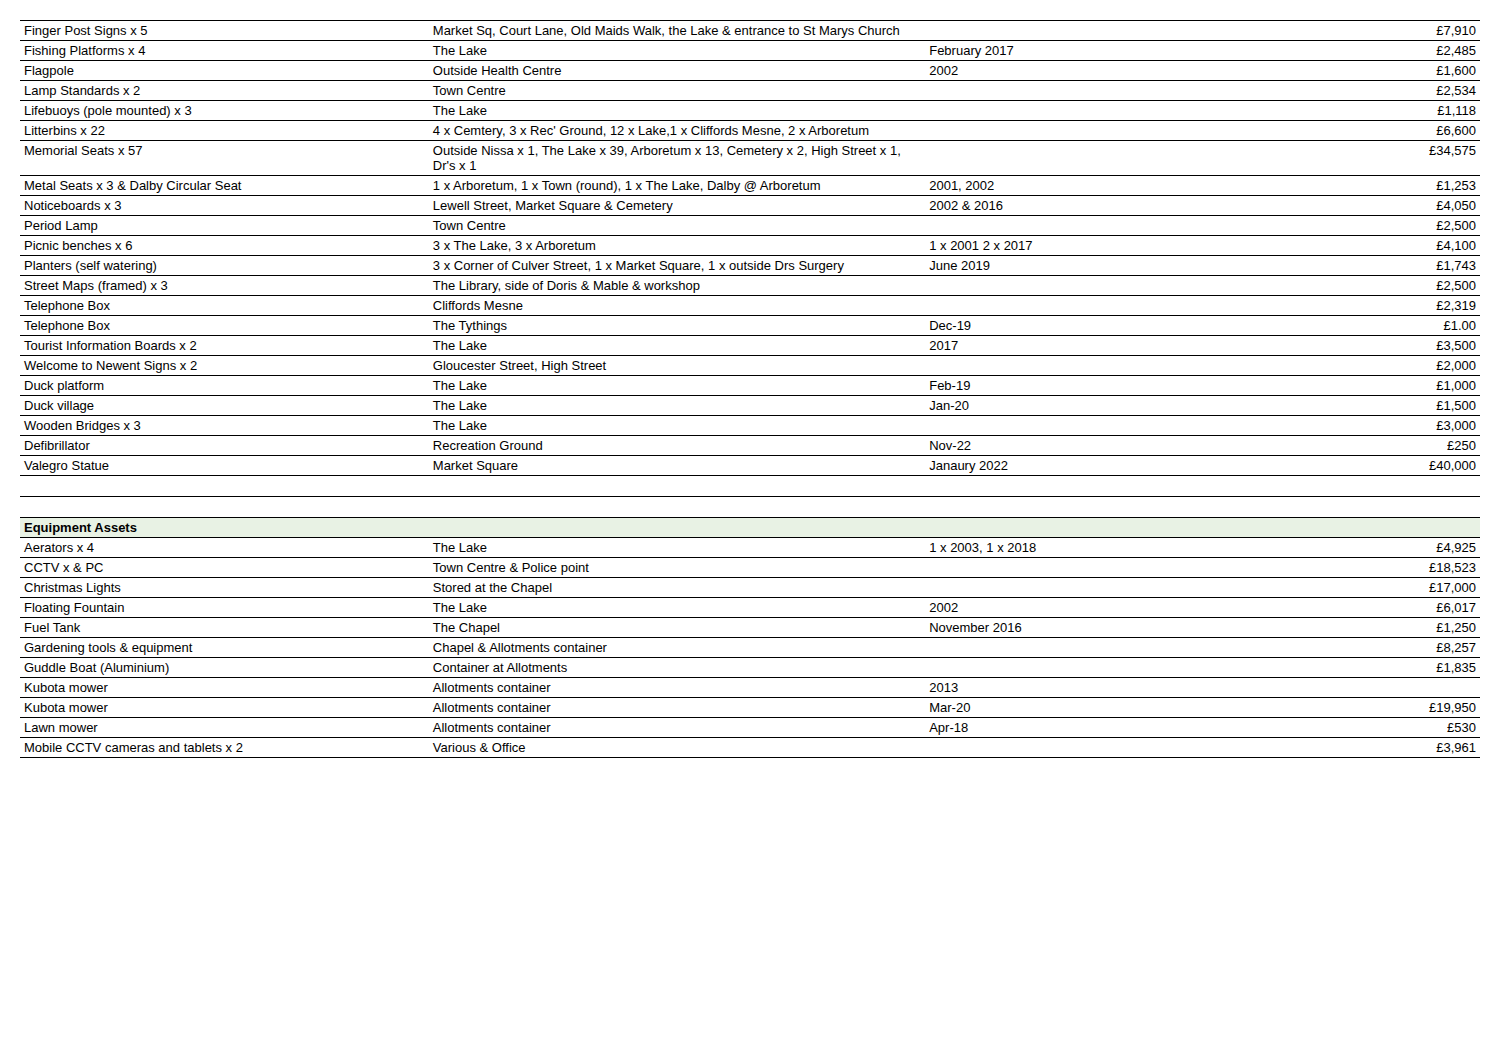| Finger Post Signs x 5 | Market Sq, Court Lane, Old Maids Walk, the Lake & entrance to St Marys Church | | £7,910 |
| Fishing Platforms x 4 | The Lake | February 2017 | £2,485 |
| Flagpole | Outside Health Centre | 2002 | £1,600 |
| Lamp Standards x 2 | Town Centre | | £2,534 |
| Lifebuoys (pole mounted) x 3 | The Lake | | £1,118 |
| Litterbins x 22 | 4 x Cemtery, 3 x Rec' Ground, 12 x Lake,1 x Cliffords Mesne, 2 x Arboretum | | £6,600 |
| Memorial Seats x 57 | Outside Nissa x 1, The Lake x 39, Arboretum x 13, Cemetery x 2, High Street x 1, Dr's x 1 | | £34,575 |
| Metal Seats x 3 & Dalby Circular Seat | 1 x Arboretum, 1 x Town (round), 1 x The Lake, Dalby @ Arboretum | 2001, 2002 | £1,253 |
| Noticeboards x 3 | Lewell Street, Market Square & Cemetery | 2002 & 2016 | £4,050 |
| Period Lamp | Town Centre | | £2,500 |
| Picnic benches x 6 | 3 x The Lake, 3 x Arboretum | 1 x 2001 2 x 2017 | £4,100 |
| Planters (self watering) | 3 x Corner of Culver Street, 1 x Market Square, 1 x outside Drs Surgery | June 2019 | £1,743 |
| Street Maps (framed) x 3 | The Library, side of Doris & Mable & workshop | | £2,500 |
| Telephone Box | Cliffords Mesne | | £2,319 |
| Telephone Box | The Tythings | Dec-19 | £1.00 |
| Tourist Information Boards x 2 | The Lake | 2017 | £3,500 |
| Welcome to Newent Signs x 2 | Gloucester Street, High Street | | £2,000 |
| Duck platform | The Lake | Feb-19 | £1,000 |
| Duck village | The Lake | Jan-20 | £1,500 |
| Wooden Bridges x 3 | The Lake | | £3,000 |
| Defibrillator | Recreation Ground | Nov-22 | £250 |
| Valegro Statue | Market Square | Janaury 2022 | £40,000 |
| Equipment Assets | | | |
| Aerators x 4 | The Lake | 1 x 2003, 1 x 2018 | £4,925 |
| CCTV x & PC | Town Centre & Police point | | £18,523 |
| Christmas Lights | Stored at the Chapel | | £17,000 |
| Floating Fountain | The Lake | 2002 | £6,017 |
| Fuel Tank | The Chapel | November 2016 | £1,250 |
| Gardening tools & equipment | Chapel & Allotments container | | £8,257 |
| Guddle Boat (Aluminium) | Container at Allotments | | £1,835 |
| Kubota mower | Allotments container | 2013 | |
| Kubota mower | Allotments container | Mar-20 | £19,950 |
| Lawn mower | Allotments container | Apr-18 | £530 |
| Mobile CCTV cameras and tablets x 2 | Various & Office | | £3,961 |